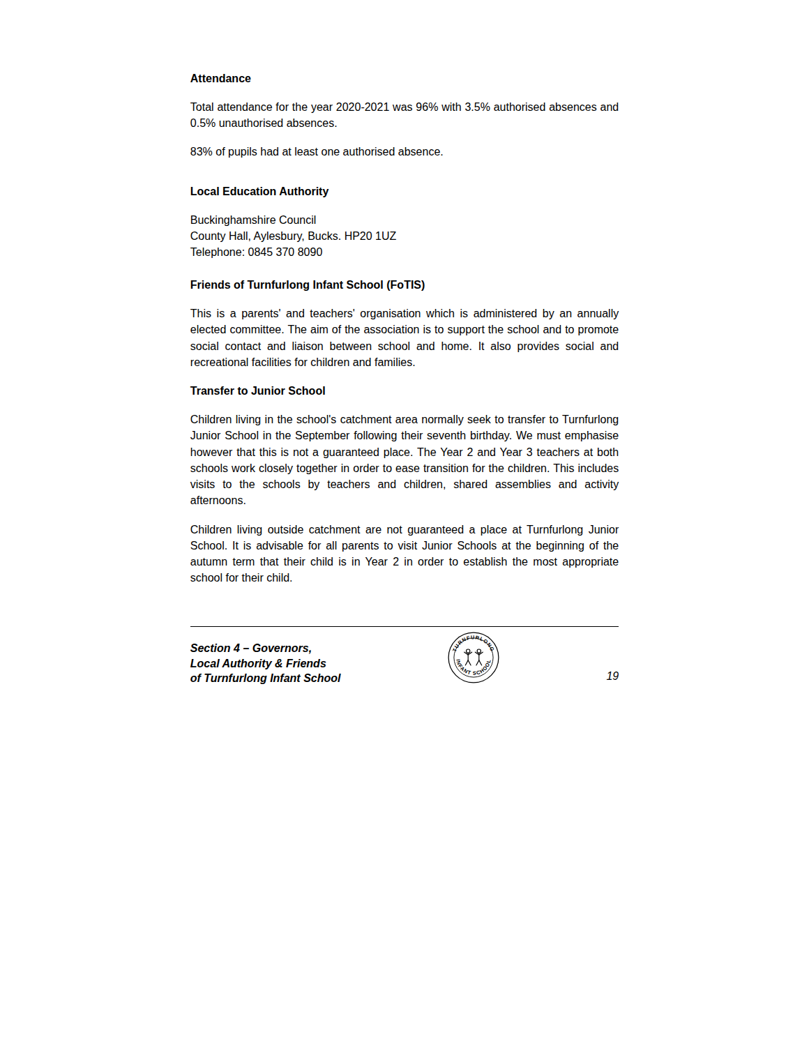Attendance
Total attendance for the year 2020-2021 was 96% with 3.5% authorised absences and 0.5% unauthorised absences.
83% of pupils had at least one authorised absence.
Local Education Authority
Buckinghamshire Council
County Hall, Aylesbury, Bucks. HP20 1UZ
Telephone: 0845 370 8090
Friends of Turnfurlong Infant School (FoTIS)
This is a parents' and teachers' organisation which is administered by an annually elected committee. The aim of the association is to support the school and to promote social contact and liaison between school and home. It also provides social and recreational facilities for children and families.
Transfer to Junior School
Children living in the school's catchment area normally seek to transfer to Turnfurlong Junior School in the September following their seventh birthday. We must emphasise however that this is not a guaranteed place. The Year 2 and Year 3 teachers at both schools work closely together in order to ease transition for the children. This includes visits to the schools by teachers and children, shared assemblies and activity afternoons.
Children living outside catchment are not guaranteed a place at Turnfurlong Junior School. It is advisable for all parents to visit Junior Schools at the beginning of the autumn term that their child is in Year 2 in order to establish the most appropriate school for their child.
Section 4 – Governors,
Local Authority & Friends
of Turnfurlong Infant School
TURNFURLONG INFANT SCHOOL
19